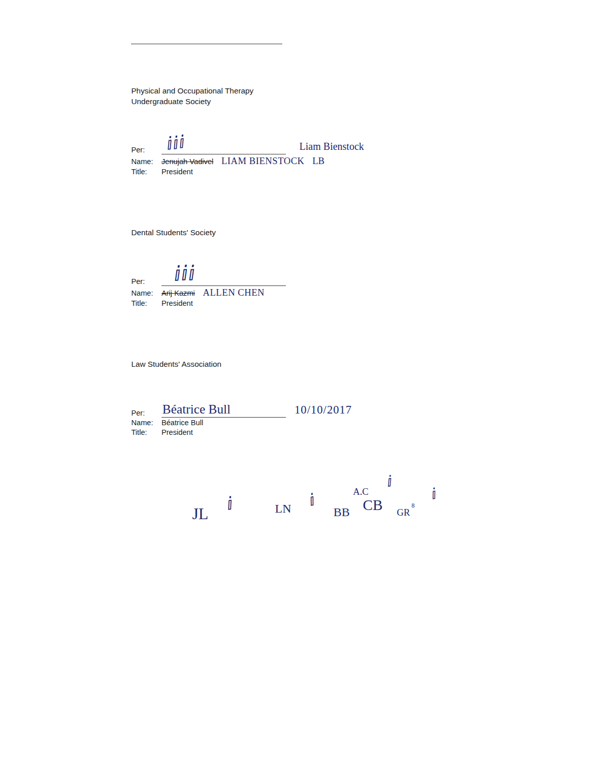Physical and Occupational Therapy
Undergraduate Society
Per:
ⅈⅈⅈ
Liam Bienstock
Name:
Jenujah Vadivel LIAM BIENSTOCK LB
Title:
President
Dental Students' Society
Per:
ⅈⅈⅈ
Name:
Arij Kazmi ALLEN CHEN
Title:
President
Law Students' Association
Per:
Béatrice Bull
10/10/2017
Name:
Béatrice Bull
Title:
President
JL ⅈ LN ⅈ BB A.C CB ⅈ GR 8 ⅈ